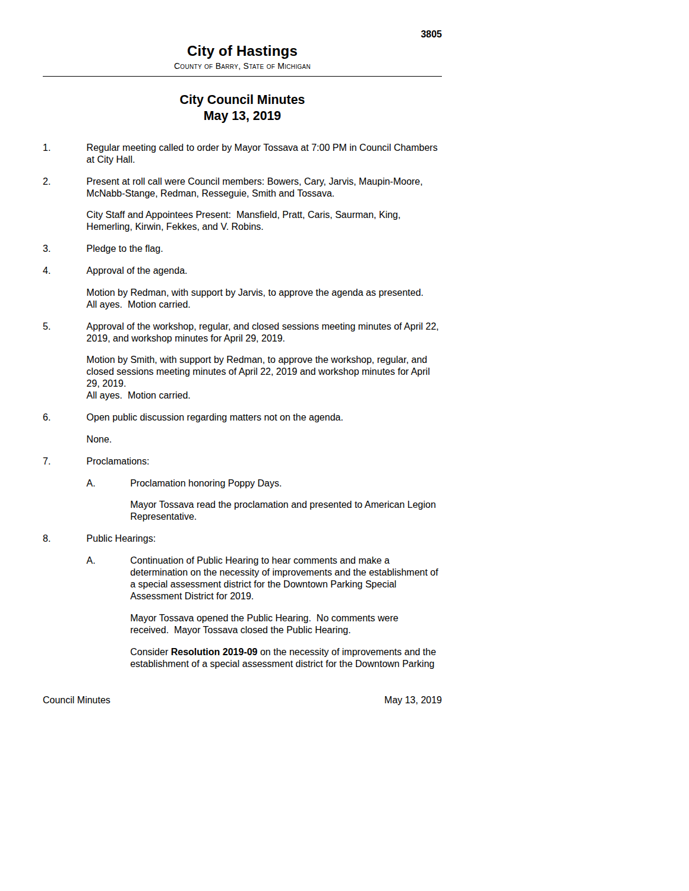3805
City of Hastings
County of Barry, State of Michigan
City Council Minutes
May 13, 2019
1.
Regular meeting called to order by Mayor Tossava at 7:00 PM in Council Chambers at City Hall.
2.
Present at roll call were Council members: Bowers, Cary, Jarvis, Maupin-Moore, McNabb-Stange, Redman, Resseguie, Smith and Tossava.
City Staff and Appointees Present: Mansfield, Pratt, Caris, Saurman, King, Hemerling, Kirwin, Fekkes, and V. Robins.
3.
Pledge to the flag.
4.
Approval of the agenda.
Motion by Redman, with support by Jarvis, to approve the agenda as presented.
All ayes. Motion carried.
5.
Approval of the workshop, regular, and closed sessions meeting minutes of April 22, 2019, and workshop minutes for April 29, 2019.
Motion by Smith, with support by Redman, to approve the workshop, regular, and closed sessions meeting minutes of April 22, 2019 and workshop minutes for April 29, 2019.
All ayes. Motion carried.
6.
Open public discussion regarding matters not on the agenda.
None.
7.
Proclamations:
A.
Proclamation honoring Poppy Days.
Mayor Tossava read the proclamation and presented to American Legion Representative.
8.
Public Hearings:
A.
Continuation of Public Hearing to hear comments and make a determination on the necessity of improvements and the establishment of a special assessment district for the Downtown Parking Special Assessment District for 2019.
Mayor Tossava opened the Public Hearing. No comments were received. Mayor Tossava closed the Public Hearing.
Consider Resolution 2019-09 on the necessity of improvements and the establishment of a special assessment district for the Downtown Parking
Council Minutes May 13, 2019